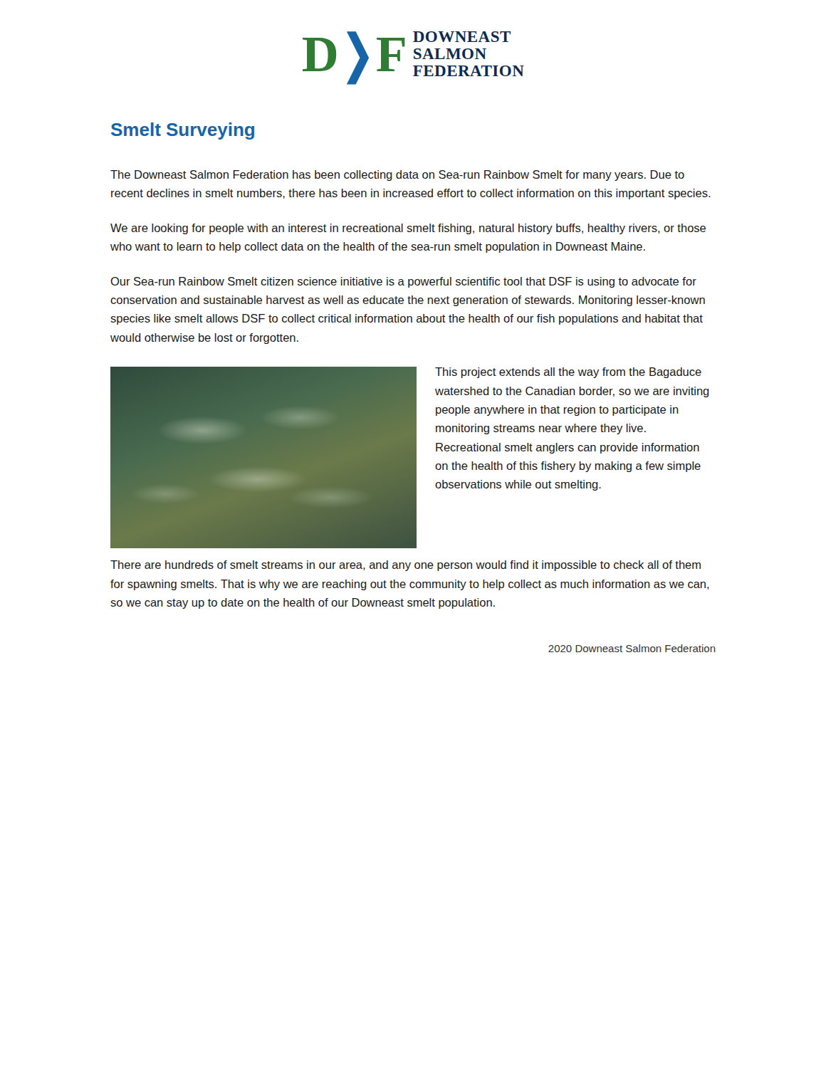D❭F
DOWNEAST
SALMON
FEDERATION
Smelt Surveying
The Downeast Salmon Federation has been collecting data on Sea-run Rainbow Smelt for many years. Due to recent declines in smelt numbers, there has been in increased effort to collect information on this important species.
We are looking for people with an interest in recreational smelt fishing, natural history buffs, healthy rivers, or those who want to learn to help collect data on the health of the sea-run smelt population in Downeast Maine.
Our Sea-run Rainbow Smelt citizen science initiative is a powerful scientific tool that DSF is using to advocate for conservation and sustainable harvest as well as educate the next generation of stewards. Monitoring lesser-known species like smelt allows DSF to collect critical information about the health of our fish populations and habitat that would otherwise be lost or forgotten.
This project extends all the way from the Bagaduce watershed to the Canadian border, so we are inviting people anywhere in that region to participate in monitoring streams near where they live. Recreational smelt anglers can provide information on the health of this fishery by making a few simple observations while out smelting.
There are hundreds of smelt streams in our area, and any one person would find it impossible to check all of them for spawning smelts. That is why we are reaching out the community to help collect as much information as we can, so we can stay up to date on the health of our Downeast smelt population.
2020 Downeast Salmon Federation